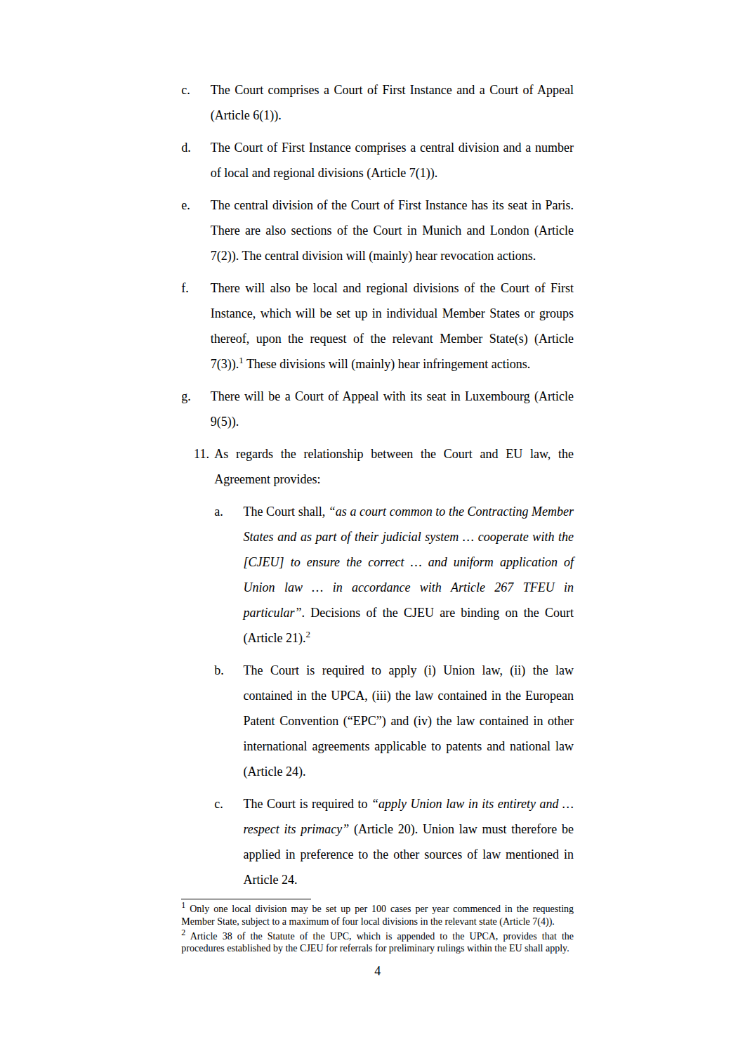c. The Court comprises a Court of First Instance and a Court of Appeal (Article 6(1)).
d. The Court of First Instance comprises a central division and a number of local and regional divisions (Article 7(1)).
e. The central division of the Court of First Instance has its seat in Paris. There are also sections of the Court in Munich and London (Article 7(2)). The central division will (mainly) hear revocation actions.
f. There will also be local and regional divisions of the Court of First Instance, which will be set up in individual Member States or groups thereof, upon the request of the relevant Member State(s) (Article 7(3)).1 These divisions will (mainly) hear infringement actions.
g. There will be a Court of Appeal with its seat in Luxembourg (Article 9(5)).
11.
As regards the relationship between the Court and EU law, the Agreement provides:
a. The Court shall, “as a court common to the Contracting Member States and as part of their judicial system … cooperate with the [CJEU] to ensure the correct … and uniform application of Union law … in accordance with Article 267 TFEU in particular”. Decisions of the CJEU are binding on the Court (Article 21).2
b. The Court is required to apply (i) Union law, (ii) the law contained in the UPCA, (iii) the law contained in the European Patent Convention (“EPC”) and (iv) the law contained in other international agreements applicable to patents and national law (Article 24).
c. The Court is required to “apply Union law in its entirety and … respect its primacy” (Article 20). Union law must therefore be applied in preference to the other sources of law mentioned in Article 24.
1 Only one local division may be set up per 100 cases per year commenced in the requesting Member State, subject to a maximum of four local divisions in the relevant state (Article 7(4)).
2 Article 38 of the Statute of the UPC, which is appended to the UPCA, provides that the procedures established by the CJEU for referrals for preliminary rulings within the EU shall apply.
4